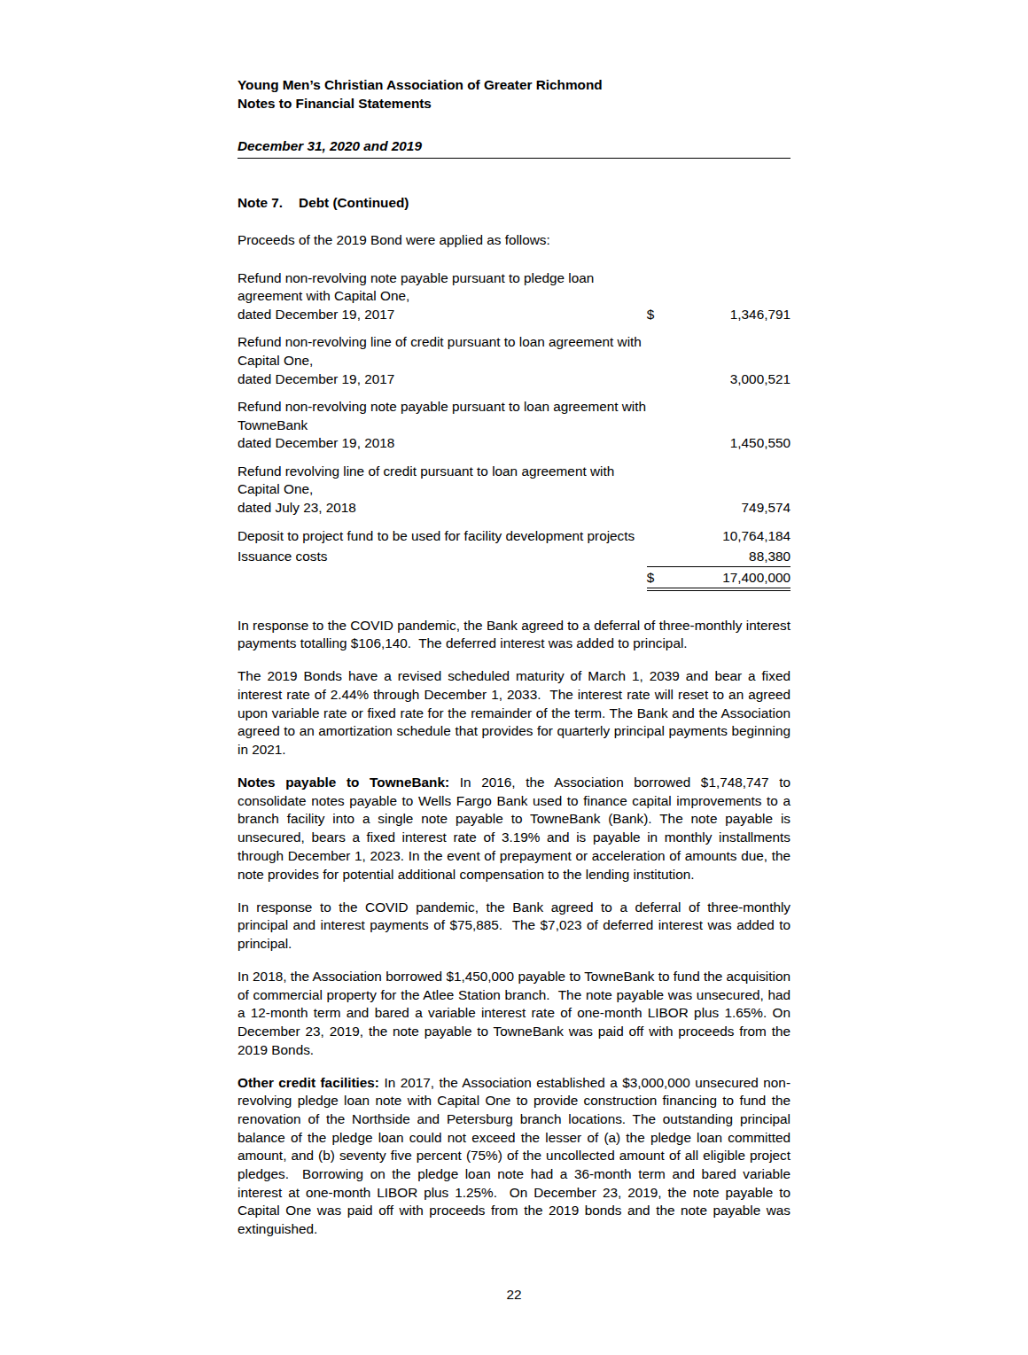Young Men’s Christian Association of Greater Richmond
Notes to Financial Statements
December 31, 2020 and 2019
Note 7. Debt (Continued)
Proceeds of the 2019 Bond were applied as follows:
| Refund non-revolving note payable pursuant to pledge loan agreement with Capital One, | | |
| dated December 19, 2017 | $ | 1,346,791 |
| Refund non-revolving line of credit pursuant to loan agreement with Capital One, | | |
| dated December 19, 2017 | | 3,000,521 |
| Refund non-revolving note payable pursuant to loan agreement with TowneBank | | |
| dated December 19, 2018 | | 1,450,550 |
| Refund revolving line of credit pursuant to loan agreement with Capital One, | | |
| dated July 23, 2018 | | 749,574 |
| Deposit to project fund to be used for facility development projects | | 10,764,184 |
| Issuance costs | | 88,380 |
| | $ | 17,400,000 |
In response to the COVID pandemic, the Bank agreed to a deferral of three-monthly interest payments totalling $106,140. The deferred interest was added to principal.
The 2019 Bonds have a revised scheduled maturity of March 1, 2039 and bear a fixed interest rate of 2.44% through December 1, 2033. The interest rate will reset to an agreed upon variable rate or fixed rate for the remainder of the term. The Bank and the Association agreed to an amortization schedule that provides for quarterly principal payments beginning in 2021.
Notes payable to TowneBank: In 2016, the Association borrowed $1,748,747 to consolidate notes payable to Wells Fargo Bank used to finance capital improvements to a branch facility into a single note payable to TowneBank (Bank). The note payable is unsecured, bears a fixed interest rate of 3.19% and is payable in monthly installments through December 1, 2023. In the event of prepayment or acceleration of amounts due, the note provides for potential additional compensation to the lending institution.
In response to the COVID pandemic, the Bank agreed to a deferral of three-monthly principal and interest payments of $75,885. The $7,023 of deferred interest was added to principal.
In 2018, the Association borrowed $1,450,000 payable to TowneBank to fund the acquisition of commercial property for the Atlee Station branch. The note payable was unsecured, had a 12-month term and bared a variable interest rate of one-month LIBOR plus 1.65%. On December 23, 2019, the note payable to TowneBank was paid off with proceeds from the 2019 Bonds.
Other credit facilities: In 2017, the Association established a $3,000,000 unsecured non-revolving pledge loan note with Capital One to provide construction financing to fund the renovation of the Northside and Petersburg branch locations. The outstanding principal balance of the pledge loan could not exceed the lesser of (a) the pledge loan committed amount, and (b) seventy five percent (75%) of the uncollected amount of all eligible project pledges. Borrowing on the pledge loan note had a 36-month term and bared variable interest at one-month LIBOR plus 1.25%. On December 23, 2019, the note payable to Capital One was paid off with proceeds from the 2019 bonds and the note payable was extinguished.
22